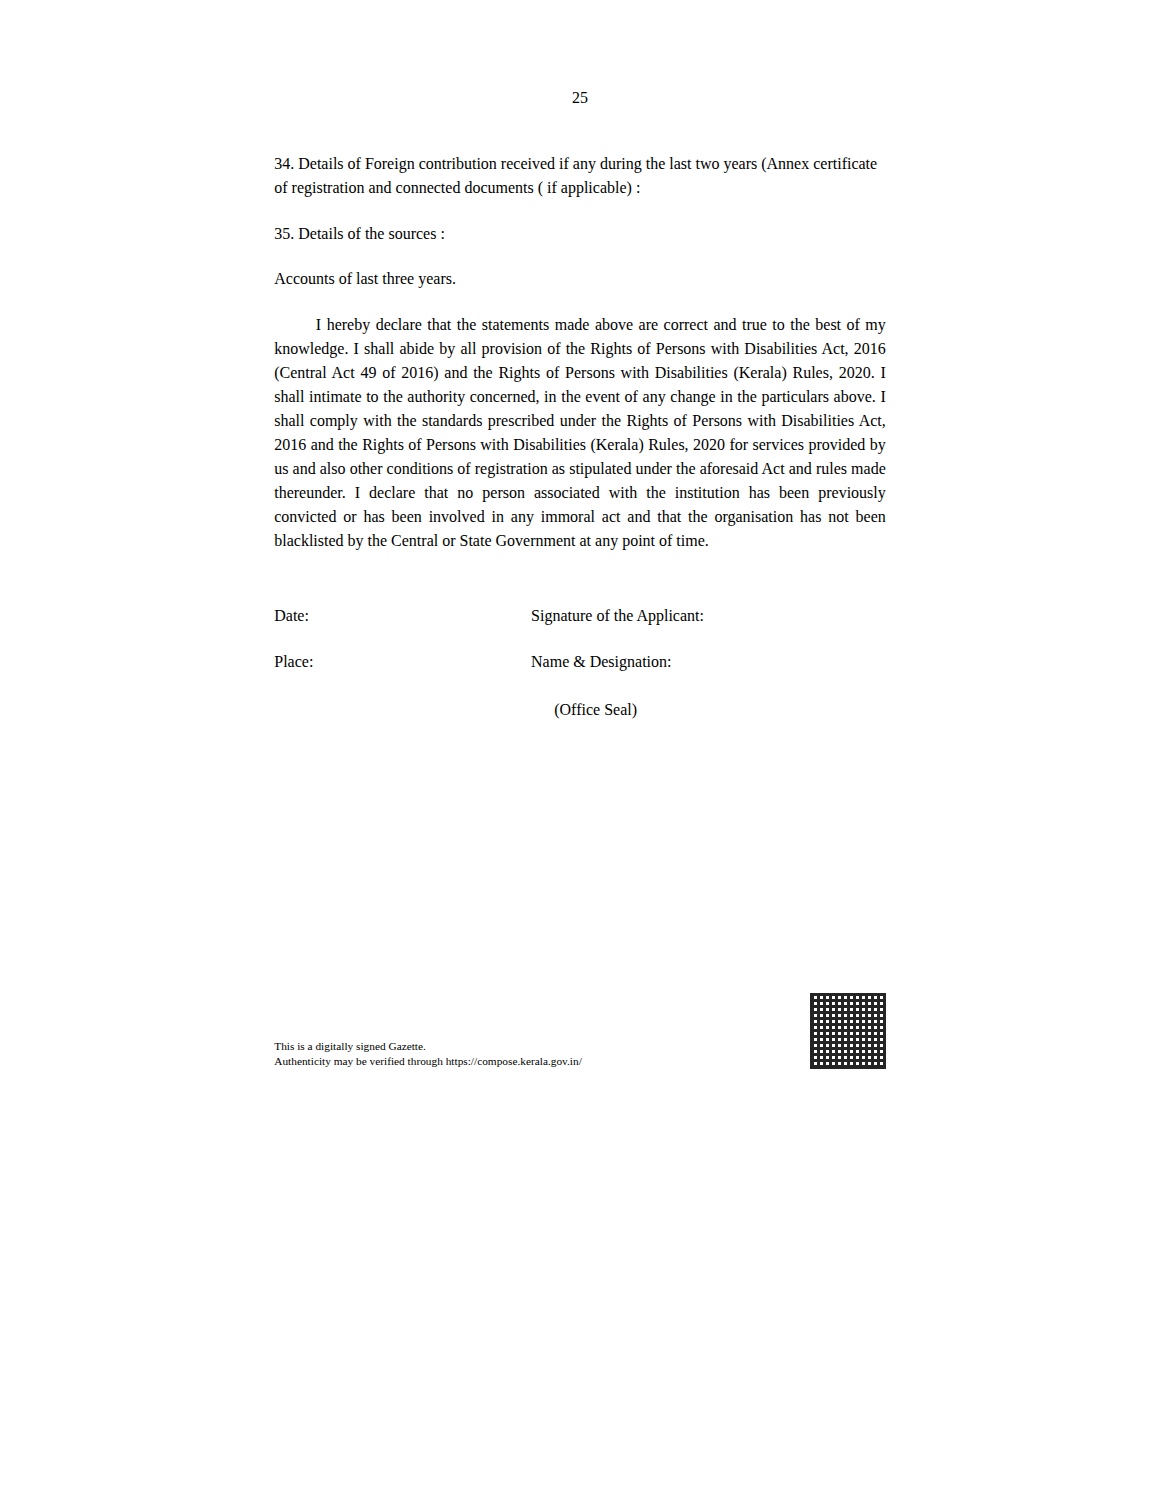25
34. Details of Foreign contribution received if any during the last two years (Annex certificate of registration and connected documents ( if applicable) :
35. Details of the sources :
Accounts of last three years.
I hereby declare that the statements made above are correct and true to the best of my knowledge. I shall abide by all provision of the Rights of Persons with Disabilities Act, 2016 (Central Act 49 of 2016) and the Rights of Persons with Disabilities (Kerala) Rules, 2020. I shall intimate to the authority concerned, in the event of any change in the particulars above. I shall comply with the standards prescribed under the Rights of Persons with Disabilities Act, 2016 and the Rights of Persons with Disabilities (Kerala) Rules, 2020 for services provided by us and also other conditions of registration as stipulated under the aforesaid Act and rules made thereunder. I declare that no person associated with the institution has been previously convicted or has been involved in any immoral act and that the organisation has not been blacklisted by the Central or State Government at any point of time.
| Date: | Signature of the Applicant: |
| Place: | Name & Designation: |
(Office Seal)
This is a digitally signed Gazette.
Authenticity may be verified through https://compose.kerala.gov.in/